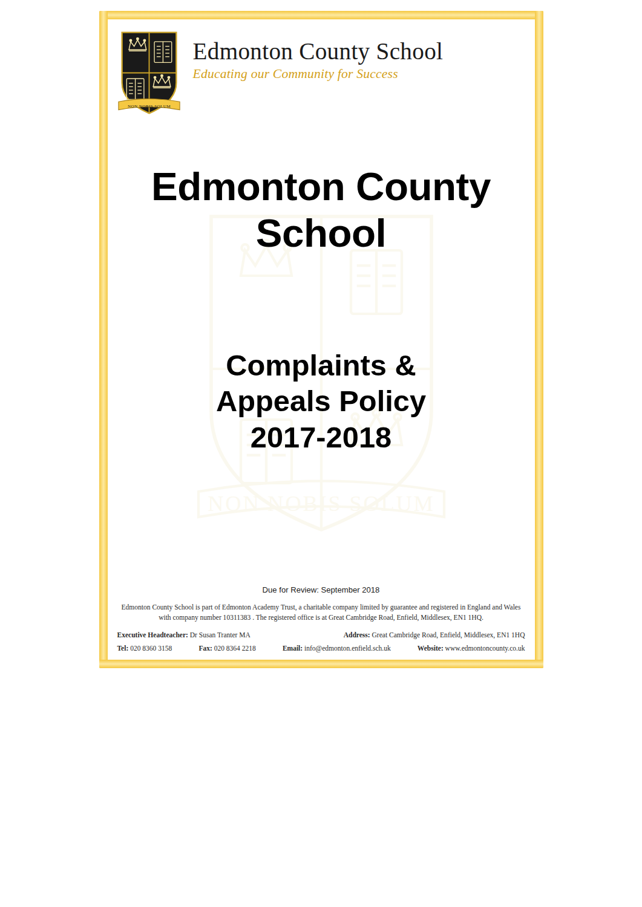NON NOBIS SOLUM
NON NOBIS SOLUM
Edmonton County School
Educating our Community for Success
Edmonton County School
Complaints &
Appeals Policy
2017-2018
Due for Review: September 2018
Edmonton County School is part of Edmonton Academy Trust, a charitable company limited by guarantee and registered in England and Wales with company number 10311383 . The registered office is at Great Cambridge Road, Enfield, Middlesex, EN1 1HQ.
Executive Headteacher: Dr Susan Tranter MA Address: Great Cambridge Road, Enfield, Middlesex, EN1 1HQ
Tel: 020 8360 3158 Fax: 020 8364 2218 Email: info@edmonton.enfield.sch.uk Website: www.edmontoncounty.co.uk